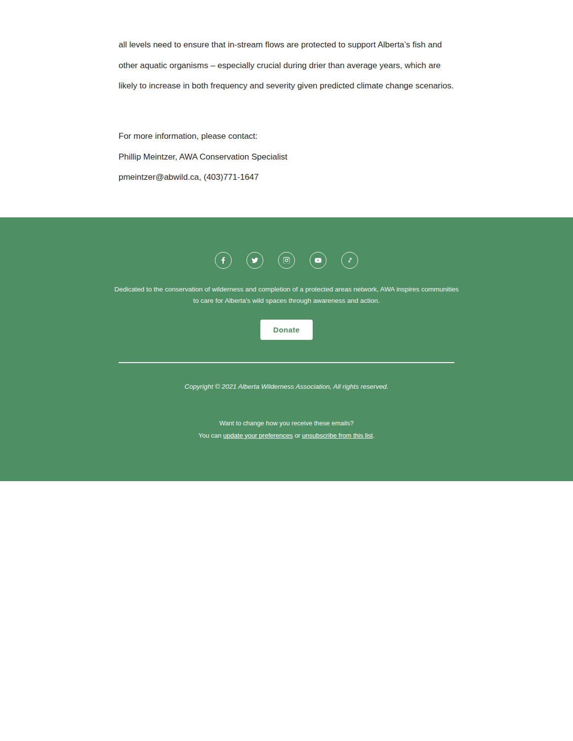all levels need to ensure that in-stream flows are protected to support Alberta’s fish and other aquatic organisms – especially crucial during drier than average years, which are likely to increase in both frequency and severity given predicted climate change scenarios.
For more information, please contact:
Phillip Meintzer, AWA Conservation Specialist
pmeintzer@abwild.ca, (403)771-1647
Dedicated to the conservation of wilderness and completion of a protected areas network, AWA inspires communities to care for Alberta's wild spaces through awareness and action.
Donate
Copyright © 2021 Alberta Wilderness Association, All rights reserved.
Want to change how you receive these emails?
You can update your preferences or unsubscribe from this list.